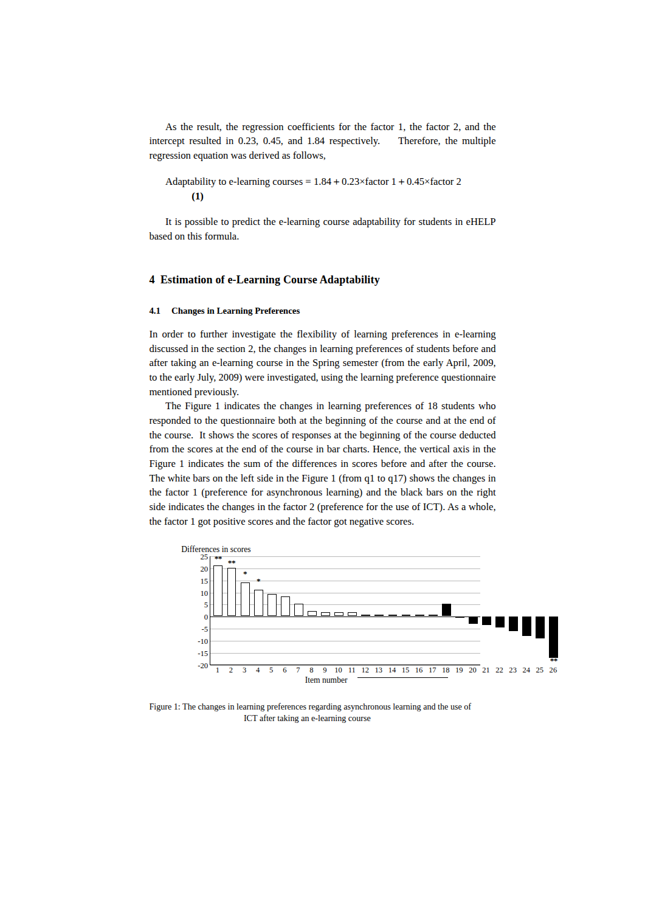As the result, the regression coefficients for the factor 1, the factor 2, and the intercept resulted in 0.23, 0.45, and 1.84 respectively. Therefore, the multiple regression equation was derived as follows,
Adaptability to e-learning courses = 1.84＋0.23×factor 1＋0.45×factor 2(1)
It is possible to predict the e-learning course adaptability for students in eHELP based on this formula.
4 Estimation of e-Learning Course Adaptability
4.1 Changes in Learning Preferences
In order to further investigate the flexibility of learning preferences in e-learning discussed in the section 2, the changes in learning preferences of students before and after taking an e-learning course in the Spring semester (from the early April, 2009, to the early July, 2009) were investigated, using the learning preference questionnaire mentioned previously.
The Figure 1 indicates the changes in learning preferences of 18 students who responded to the questionnaire both at the beginning of the course and at the end of the course. It shows the scores of responses at the beginning of the course deducted from the scores at the end of the course in bar charts. Hence, the vertical axis in the Figure 1 indicates the sum of the differences in scores before and after the course. The white bars on the left side in the Figure 1 (from q1 to q17) shows the changes in the factor 1 (preference for asynchronous learning) and the black bars on the right side indicates the changes in the factor 2 (preference for the use of ICT). As a whole, the factor 1 got positive scores and the factor got negative scores.
Differences in scores
25
20
15
10
5
0
-5
-10
-15
-20
**
**
*
*
**
1 2 3 4 5 6 7 8 9 10 11 12 13 14 15 16 17 18 19 20 21 22 23 24 25 26
Item number
Figure 1: The changes in learning preferences regarding asynchronous learning and the use of ICT after taking an e-learning course